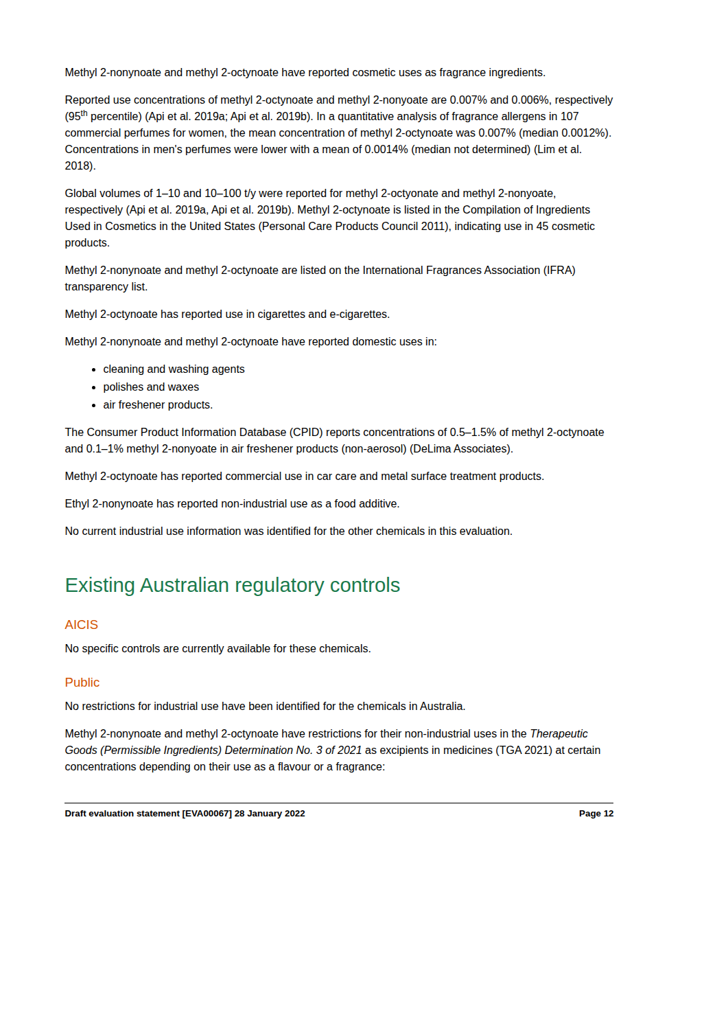Methyl 2-nonynoate and methyl 2-octynoate have reported cosmetic uses as fragrance ingredients.
Reported use concentrations of methyl 2-octynoate and methyl 2-nonyoate are 0.007% and 0.006%, respectively (95th percentile) (Api et al. 2019a; Api et al. 2019b). In a quantitative analysis of fragrance allergens in 107 commercial perfumes for women, the mean concentration of methyl 2-octynoate was 0.007% (median 0.0012%). Concentrations in men's perfumes were lower with a mean of 0.0014% (median not determined) (Lim et al. 2018).
Global volumes of 1–10 and 10–100 t/y were reported for methyl 2-octyonate and methyl 2-nonyoate, respectively (Api et al. 2019a, Api et al. 2019b). Methyl 2-octynoate is listed in the Compilation of Ingredients Used in Cosmetics in the United States (Personal Care Products Council 2011), indicating use in 45 cosmetic products.
Methyl 2-nonynoate and methyl 2-octynoate are listed on the International Fragrances Association (IFRA) transparency list.
Methyl 2-octynoate has reported use in cigarettes and e-cigarettes.
Methyl 2-nonynoate and methyl 2-octynoate have reported domestic uses in:
cleaning and washing agents
polishes and waxes
air freshener products.
The Consumer Product Information Database (CPID) reports concentrations of 0.5–1.5% of methyl 2-octynoate and 0.1–1% methyl 2-nonyoate in air freshener products (non-aerosol) (DeLima Associates).
Methyl 2-octynoate has reported commercial use in car care and metal surface treatment products.
Ethyl 2-nonynoate has reported non-industrial use as a food additive.
No current industrial use information was identified for the other chemicals in this evaluation.
Existing Australian regulatory controls
AICIS
No specific controls are currently available for these chemicals.
Public
No restrictions for industrial use have been identified for the chemicals in Australia.
Methyl 2-nonynoate and methyl 2-octynoate have restrictions for their non-industrial uses in the Therapeutic Goods (Permissible Ingredients) Determination No. 3 of 2021 as excipients in medicines (TGA 2021) at certain concentrations depending on their use as a flavour or a fragrance:
Draft evaluation statement [EVA00067] 28 January 2022 Page 12